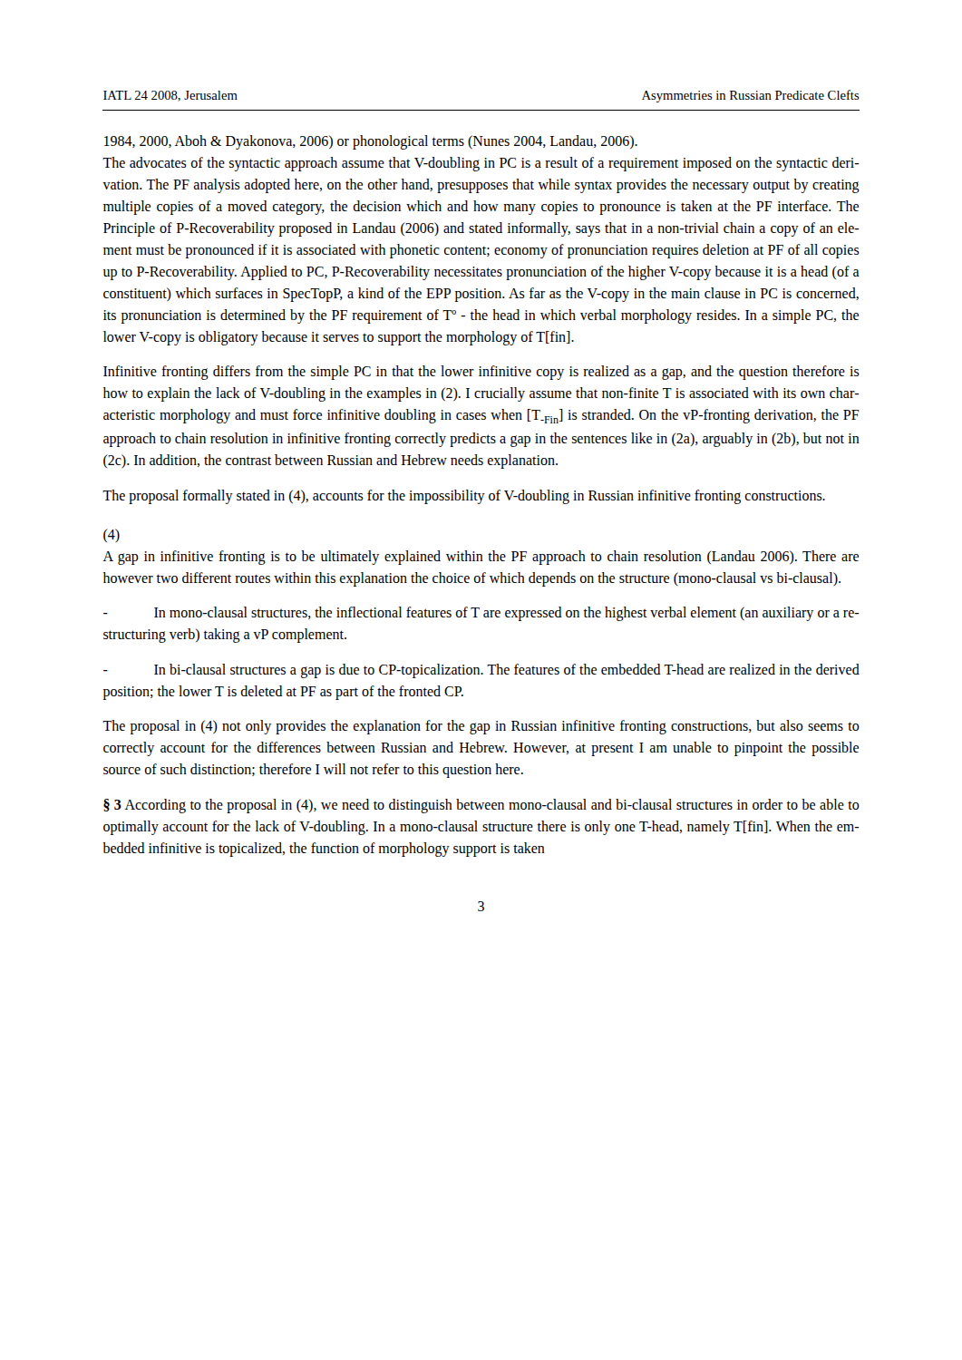IATL 24 2008, Jerusalem
Asymmetries in Russian Predicate Clefts
1984, 2000, Aboh & Dyakonova, 2006) or phonological terms (Nunes 2004, Landau, 2006).
The advocates of the syntactic approach assume that V-doubling in PC is a result of a requirement imposed on the syntactic derivation. The PF analysis adopted here, on the other hand, presupposes that while syntax provides the necessary output by creating multiple copies of a moved category, the decision which and how many copies to pronounce is taken at the PF interface. The Principle of P-Recoverability proposed in Landau (2006) and stated informally, says that in a non-trivial chain a copy of an element must be pronounced if it is associated with phonetic content; economy of pronunciation requires deletion at PF of all copies up to P-Recoverability. Applied to PC, P-Recoverability necessitates pronunciation of the higher V-copy because it is a head (of a constituent) which surfaces in SpecTopP, a kind of the EPP position. As far as the V-copy in the main clause in PC is concerned, its pronunciation is determined by the PF requirement of Tº - the head in which verbal morphology resides. In a simple PC, the lower V-copy is obligatory because it serves to support the morphology of T[fin].
Infinitive fronting differs from the simple PC in that the lower infinitive copy is realized as a gap, and the question therefore is how to explain the lack of V-doubling in the examples in (2). I crucially assume that non-finite T is associated with its own characteristic morphology and must force infinitive doubling in cases when [T-Fin] is stranded. On the vP-fronting derivation, the PF approach to chain resolution in infinitive fronting correctly predicts a gap in the sentences like in (2a), arguably in (2b), but not in (2c). In addition, the contrast between Russian and Hebrew needs explanation.
The proposal formally stated in (4), accounts for the impossibility of V-doubling in Russian infinitive fronting constructions.
(4)
A gap in infinitive fronting is to be ultimately explained within the PF approach to chain resolution (Landau 2006). There are however two different routes within this explanation the choice of which depends on the structure (mono-clausal vs bi-clausal).
-In mono-clausal structures, the inflectional features of T are expressed on the highest verbal element (an auxiliary or a restructuring verb) taking a vP complement.
-In bi-clausal structures a gap is due to CP-topicalization. The features of the embedded T-head are realized in the derived position; the lower T is deleted at PF as part of the fronted CP.
The proposal in (4) not only provides the explanation for the gap in Russian infinitive fronting constructions, but also seems to correctly account for the differences between Russian and Hebrew. However, at present I am unable to pinpoint the possible source of such distinction; therefore I will not refer to this question here.
§ 3 According to the proposal in (4), we need to distinguish between mono-clausal and bi-clausal structures in order to be able to optimally account for the lack of V-doubling. In a mono-clausal structure there is only one T-head, namely T[fin]. When the embedded infinitive is topicalized, the function of morphology support is taken
3